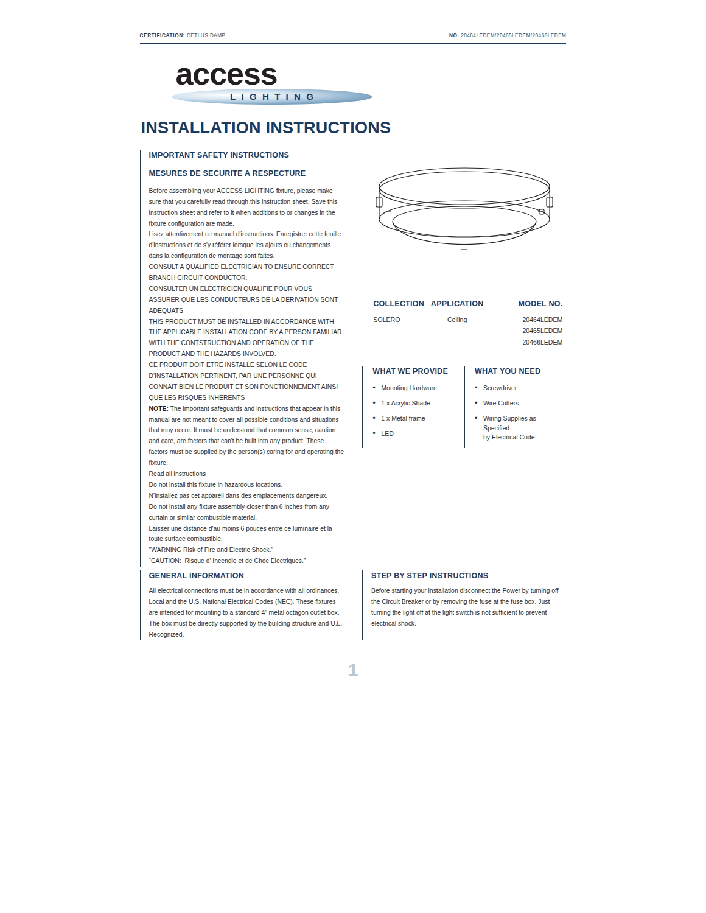CERTIFICATION: cETLus DAMP
NO. 20464LEDEM/20465LEDEM/20466LEDEM
access
LIGHTING
INSTALLATION INSTRUCTIONS
IMPORTANT SAFETY INSTRUCTIONS
MESURES DE SECURITE A RESPECTURE
Before assembling your ACCESS LIGHTING fixture, please make sure that you carefully read through this instruction sheet. Save this instruction sheet and refer to it when additions to or changes in the fixture configuration are made.
Lisez attentivement ce manuel d'instructions. Enregistrer cette feuille d'instructions et de s'y référer lorsque les ajouts ou changements dans la configuration de montage sont faites.
CONSULT A QUALIFIED ELECTRICIAN TO ENSURE CORRECT BRANCH CIRCUIT CONDUCTOR.
CONSULTER UN ELECTRICIEN QUALIFIE POUR VOUS ASSURER QUE LES CONDUCTEURS DE LA DERIVATION SONT ADEQUATS
THIS PRODUCT MUST BE INSTALLED IN ACCORDANCE WITH THE APPLICABLE INSTALLATION CODE BY A PERSON FAMILIAR WITH THE CONTSTRUCTION AND OPERATION OF THE PRODUCT AND THE HAZARDS INVOLVED.
CE PRODUIT DOIT ETRE INSTALLE SELON LE CODE D'INSTALLATION PERTINENT, PAR UNE PERSONNE QUI CONNAIT BIEN LE PRODUIT ET SON FONCTIONNEMENT AINSI QUE LES RISQUES INHERENTS
NOTE: The important safeguards and instructions that appear in this manual are not meant to cover all possible conditions and situations that may occur. It must be understood that common sense, caution and care, are factors that can't be built into any product. These factors must be supplied by the person(s) caring for and operating the fixture.
Read all instructions
Do not install this fixture in hazardous locations.
N'installez pas cet appareil dans des emplacements dangereux.
Do not install any fixture assembly closer than 6 inches from any curtain or similar combustible material.
Laisser une distance d'au moins 6 pouces entre ce luminaire et la toute surface combustible.
"WARNING Risk of Fire and Electric Shock."
“CAUTION: Risque d' Incendie et de Choc Electriques.”
COLLECTION
SOLERO
APPLICATION
Ceiling
MODEL NO.
20464LEDEM
20465LEDEM
20466LEDEM
WHAT WE PROVIDE
Mounting Hardware
1 x Acrylic Shade
1 x Metal frame
LED
WHAT YOU NEED
Screwdriver
Wire Cutters
Wiring Supplies as Specifiedby Electrical Code
GENERAL INFORMATION
All electrical connections must be in accordance with all ordinances, Local and the U.S. National Electrical Codes (NEC). These fixtures are intended for mounting to a standard 4” metal octagon outlet box. The box must be directly supported by the building structure and U.L. Recognized.
STEP BY STEP INSTRUCTIONS
Before starting your installation disconnect the Power by turning off the Circuit Breaker or by removing the fuse at the fuse box. Just turning the light off at the light switch is not sufficient to prevent electrical shock.
1